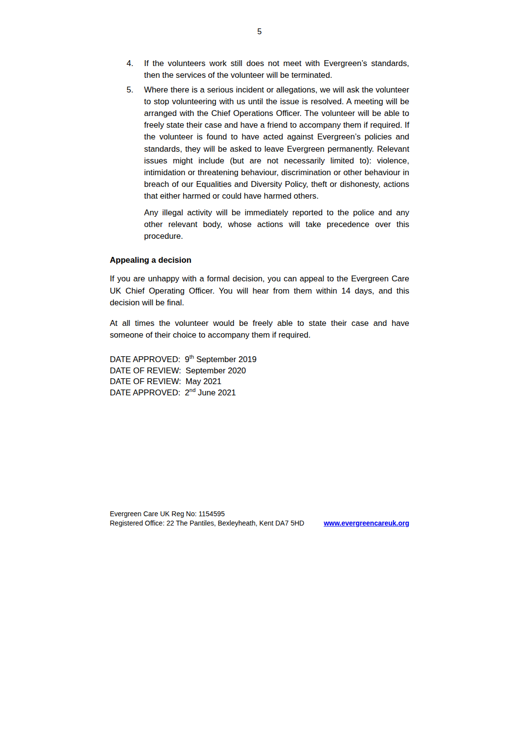5
If the volunteers work still does not meet with Evergreen’s standards, then the services of the volunteer will be terminated.
Where there is a serious incident or allegations, we will ask the volunteer to stop volunteering with us until the issue is resolved. A meeting will be arranged with the Chief Operations Officer. The volunteer will be able to freely state their case and have a friend to accompany them if required. If the volunteer is found to have acted against Evergreen’s policies and standards, they will be asked to leave Evergreen permanently. Relevant issues might include (but are not necessarily limited to): violence, intimidation or threatening behaviour, discrimination or other behaviour in breach of our Equalities and Diversity Policy, theft or dishonesty, actions that either harmed or could have harmed others.
Any illegal activity will be immediately reported to the police and any other relevant body, whose actions will take precedence over this procedure.
Appealing a decision
If you are unhappy with a formal decision, you can appeal to the Evergreen Care UK Chief Operating Officer. You will hear from them within 14 days, and this decision will be final.
At all times the volunteer would be freely able to state their case and have someone of their choice to accompany them if required.
DATE APPROVED: 9th September 2019
DATE OF REVIEW: September 2020
DATE OF REVIEW: May 2021
DATE APPROVED: 2nd June 2021
Evergreen Care UK Reg No: 1154595
Registered Office: 22 The Pantiles, Bexleyheath, Kent DA7 5HD www.evergreencareuk.org